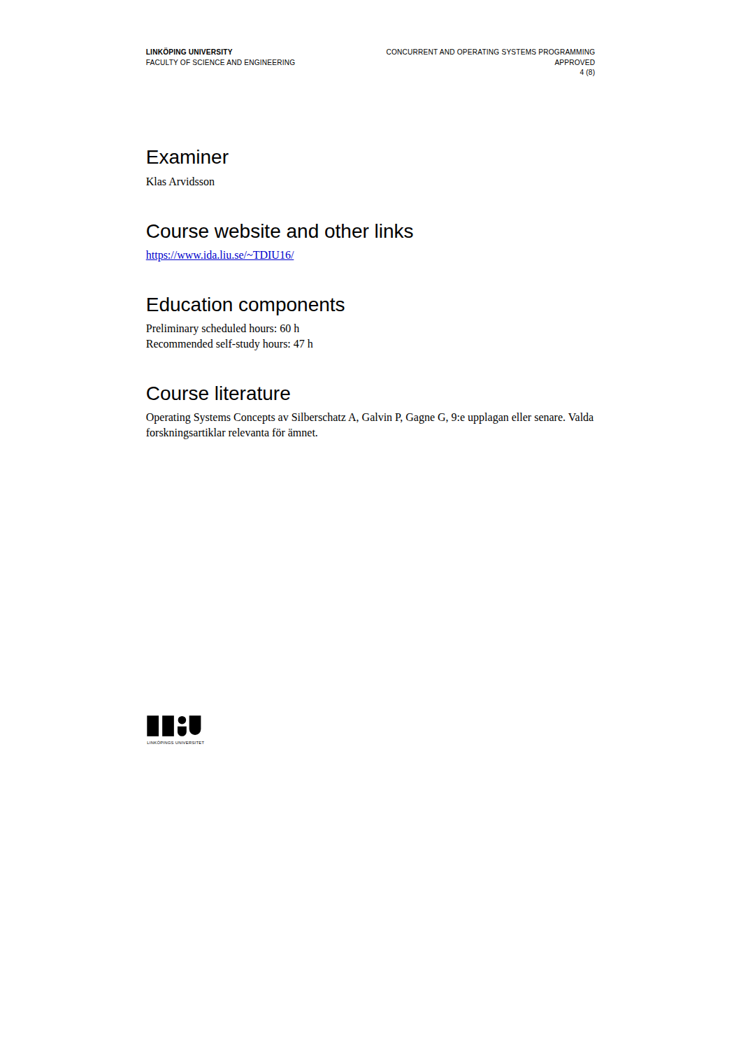LINKÖPING UNIVERSITY
FACULTY OF SCIENCE AND ENGINEERING
CONCURRENT AND OPERATING SYSTEMS PROGRAMMING
APPROVED
4 (8)
Examiner
Klas Arvidsson
Course website and other links
https://www.ida.liu.se/~TDIU16/
Education components
Preliminary scheduled hours: 60 h
Recommended self-study hours: 47 h
Course literature
Operating Systems Concepts av Silberschatz A, Galvin P, Gagne G, 9:e upplagan eller senare. Valda forskningsartiklar relevanta för ämnet.
LINKÖPINGS UNIVERSITET